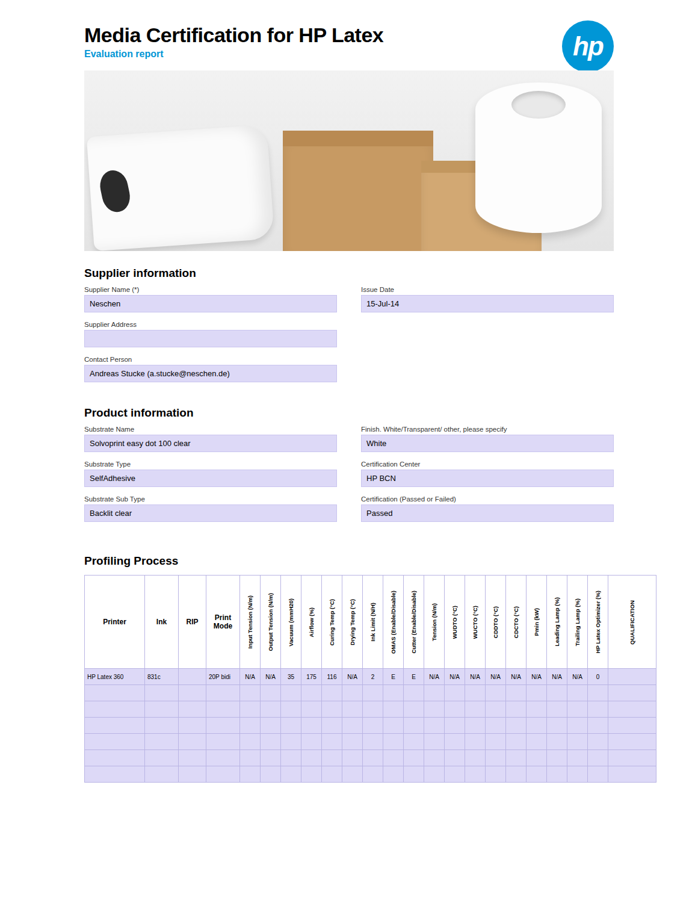Media Certification for HP Latex
Evaluation report
hp
Supplier information
Supplier Name (*)
Neschen
Supplier Address
Contact Person
Andreas Stucke (a.stucke@neschen.de)
Issue Date
15-Jul-14
Product information
Substrate Name
Solvoprint easy dot 100 clear
Substrate Type
SelfAdhesive
Substrate Sub Type
Backlit clear
Finish. White/Transparent/ other, please specify
White
Certification Center
HP BCN
Certification (Passed or Failed)
Passed
Profiling Process
| Printer | Ink | RIP | Print Mode | Input Tension (N/m) | Output Tension (N/m) | Vacuum (mmH20) | Airflow (%) | Curing Temp (°C) | Drying Temp (°C) | Ink Limit (N/H) | OMAS (Enable/Disable) | Cutter (Enable/Disable) | Tension (N/m) | WUDTO (°C) | WUCTO (°C) | CDDTO (°C) | CDCTO (°C) | Pmin (kW) | Leading Lamp (%) | Trailing Lamp (%) | HP Latex Optimizer (%) | QUALIFICATION |
| --- | --- | --- | --- | --- | --- | --- | --- | --- | --- | --- | --- | --- | --- | --- | --- | --- | --- | --- | --- | --- | --- | --- |
| HP Latex 360 | 831c | | 20P bidi | N/A | N/A | 35 | 175 | 116 | N/A | 2 | E | E | N/A | N/A | N/A | N/A | N/A | N/A | N/A | N/A | 0 | |